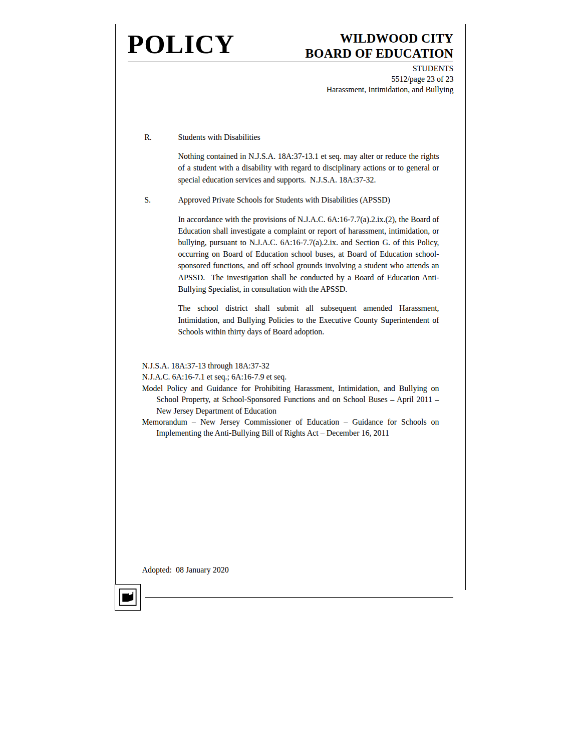POLICY
WILDWOOD CITY
BOARD OF EDUCATION
STUDENTS
5512/page 23 of 23
Harassment, Intimidation, and Bullying
R.
Students with Disabilities
Nothing contained in N.J.S.A. 18A:37-13.1 et seq. may alter or reduce the rights of a student with a disability with regard to disciplinary actions or to general or special education services and supports. N.J.S.A. 18A:37-32.
S.
Approved Private Schools for Students with Disabilities (APSSD)
In accordance with the provisions of N.J.A.C. 6A:16-7.7(a).2.ix.(2), the Board of Education shall investigate a complaint or report of harassment, intimidation, or bullying, pursuant to N.J.A.C. 6A:16-7.7(a).2.ix. and Section G. of this Policy, occurring on Board of Education school buses, at Board of Education school-sponsored functions, and off school grounds involving a student who attends an APSSD. The investigation shall be conducted by a Board of Education Anti-Bullying Specialist, in consultation with the APSSD.
The school district shall submit all subsequent amended Harassment, Intimidation, and Bullying Policies to the Executive County Superintendent of Schools within thirty days of Board adoption.
N.J.S.A. 18A:37-13 through 18A:37-32
N.J.A.C. 6A:16-7.1 et seq.; 6A:16-7.9 et seq.
Model Policy and Guidance for Prohibiting Harassment, Intimidation, and Bullying on School Property, at School-Sponsored Functions and on School Buses – April 2011 – New Jersey Department of Education
Memorandum – New Jersey Commissioner of Education – Guidance for Schools on Implementing the Anti-Bullying Bill of Rights Act – December 16, 2011
Adopted: 08 January 2020